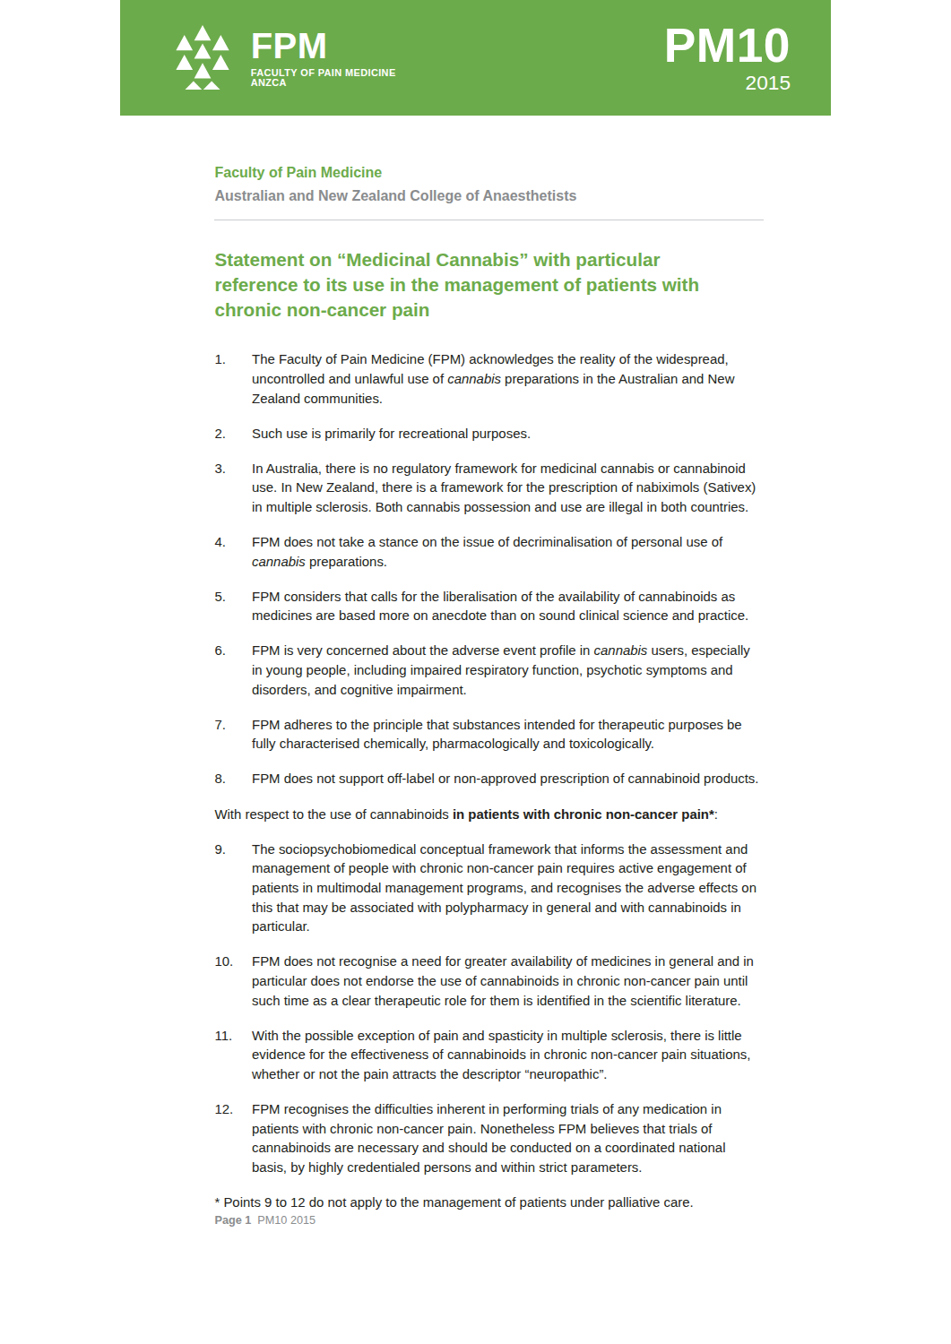FPM FACULTY OF PAIN MEDICINE ANZCA
PM10 2015
Faculty of Pain Medicine
Australian and New Zealand College of Anaesthetists
Statement on “Medicinal Cannabis” with particular reference to its use in the management of patients with chronic non-cancer pain
The Faculty of Pain Medicine (FPM) acknowledges the reality of the widespread, uncontrolled and unlawful use of cannabis preparations in the Australian and New Zealand communities.
Such use is primarily for recreational purposes.
In Australia, there is no regulatory framework for medicinal cannabis or cannabinoid use. In New Zealand, there is a framework for the prescription of nabiximols (Sativex) in multiple sclerosis. Both cannabis possession and use are illegal in both countries.
FPM does not take a stance on the issue of decriminalisation of personal use of cannabis preparations.
FPM considers that calls for the liberalisation of the availability of cannabinoids as medicines are based more on anecdote than on sound clinical science and practice.
FPM is very concerned about the adverse event profile in cannabis users, especially in young people, including impaired respiratory function, psychotic symptoms and disorders, and cognitive impairment.
FPM adheres to the principle that substances intended for therapeutic purposes be fully characterised chemically, pharmacologically and toxicologically.
FPM does not support off-label or non-approved prescription of cannabinoid products.
With respect to the use of cannabinoids in patients with chronic non-cancer pain*:
The sociopsychobiomedical conceptual framework that informs the assessment and management of people with chronic non-cancer pain requires active engagement of patients in multimodal management programs, and recognises the adverse effects on this that may be associated with polypharmacy in general and with cannabinoids in particular.
FPM does not recognise a need for greater availability of medicines in general and in particular does not endorse the use of cannabinoids in chronic non-cancer pain until such time as a clear therapeutic role for them is identified in the scientific literature.
With the possible exception of pain and spasticity in multiple sclerosis, there is little evidence for the effectiveness of cannabinoids in chronic non-cancer pain situations, whether or not the pain attracts the descriptor “neuropathic”.
FPM recognises the difficulties inherent in performing trials of any medication in patients with chronic non-cancer pain. Nonetheless FPM believes that trials of cannabinoids are necessary and should be conducted on a coordinated national basis, by highly credentialed persons and within strict parameters.
* Points 9 to 12 do not apply to the management of patients under palliative care.
Page 1 PM10 2015